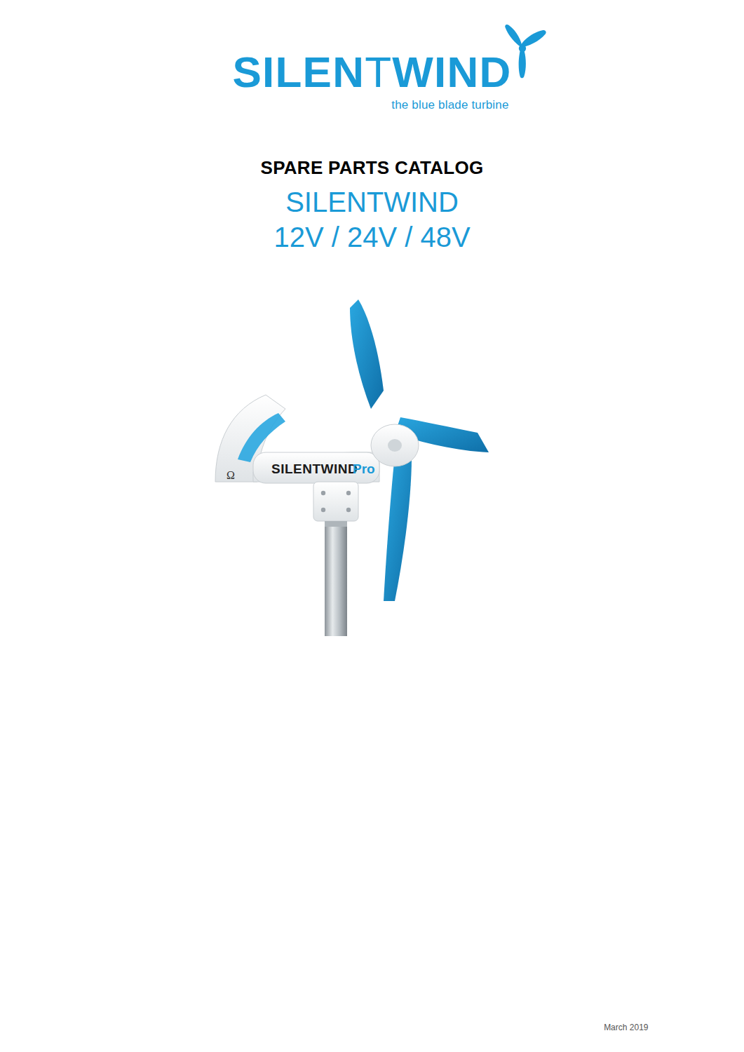Silentwind
the blue blade turbine
SPARE PARTS CATALOG
SILENTWIND
12V / 24V / 48V
Silentwind Pro wind turbine White turbine body with blue blades mounted on a stainless steel pole, labelled Silentwind Pro. SILENTWIND Pro Ω
Silentwind Pro wind turbine with blue blades on a stainless steel pole.
March 2019